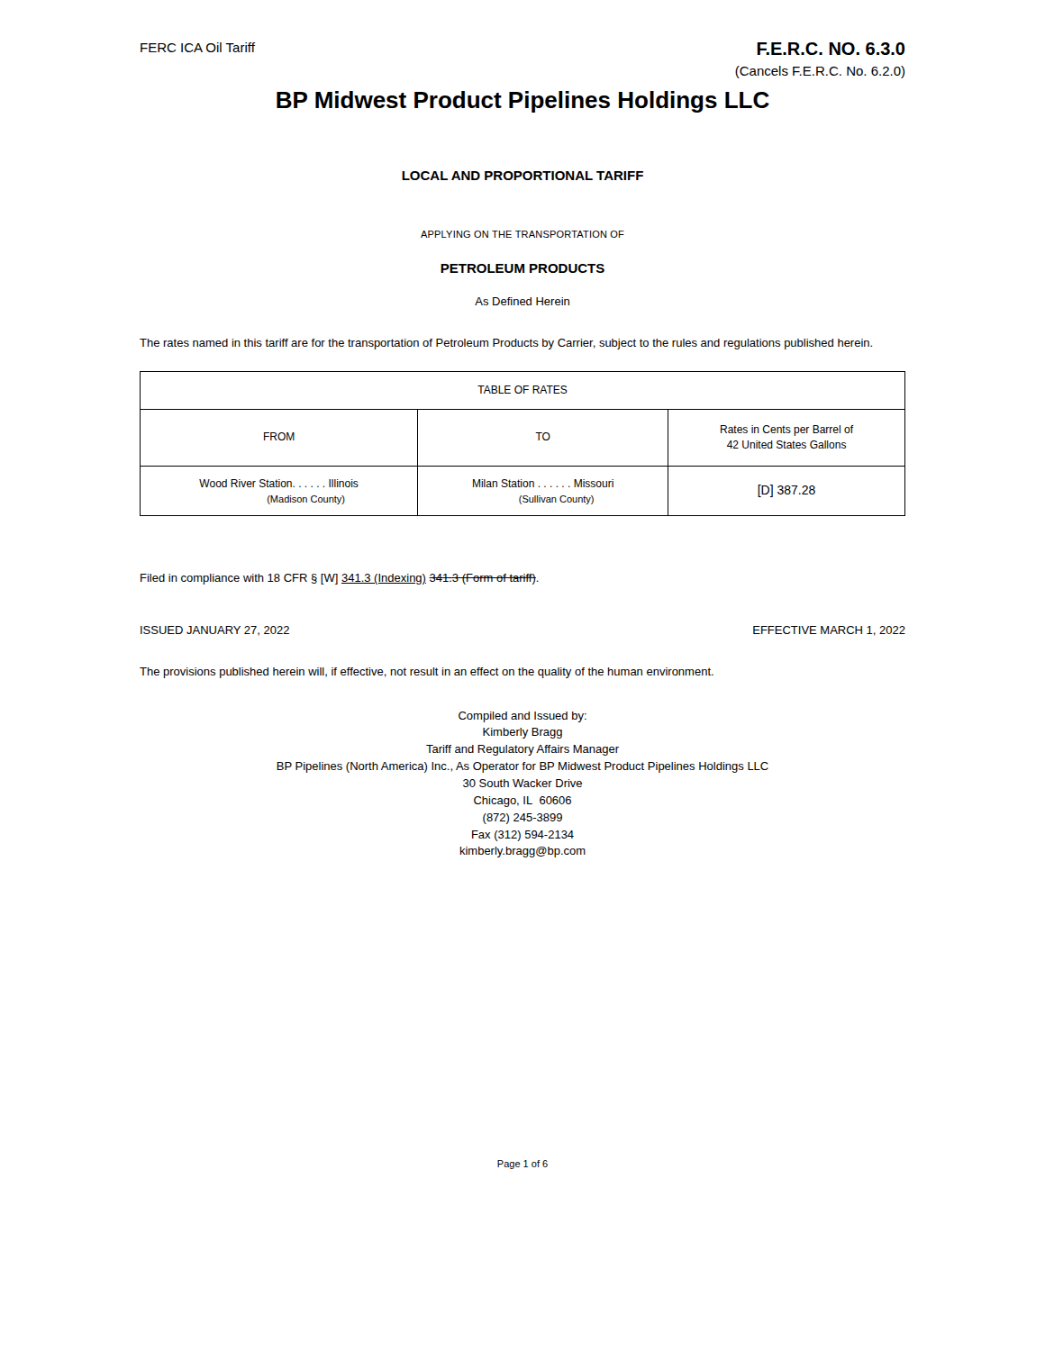FERC ICA Oil Tariff
F.E.R.C. NO. 6.3.0
(Cancels F.E.R.C. No. 6.2.0)
BP Midwest Product Pipelines Holdings LLC
LOCAL AND PROPORTIONAL TARIFF
APPLYING ON THE TRANSPORTATION OF
PETROLEUM PRODUCTS
As Defined Herein
The rates named in this tariff are for the transportation of Petroleum Products by Carrier, subject to the rules and regulations published herein.
| TABLE OF RATES |
| FROM | TO | Rates in Cents per Barrel of 42 United States Gallons |
| Wood River Station. . . . . . Illinois (Madison County) | Milan Station . . . . . . Missouri (Sullivan County) | [D] 387.28 |
Filed in compliance with 18 CFR § [W] 341.3 (Indexing) 341.3 (Form of tariff).
ISSUED JANUARY 27, 2022
EFFECTIVE MARCH 1, 2022
The provisions published herein will, if effective, not result in an effect on the quality of the human environment.
Compiled and Issued by:
Kimberly Bragg
Tariff and Regulatory Affairs Manager
BP Pipelines (North America) Inc., As Operator for BP Midwest Product Pipelines Holdings LLC
30 South Wacker Drive
Chicago, IL 60606
(872) 245-3899
Fax (312) 594-2134
kimberly.bragg@bp.com
Page 1 of 6